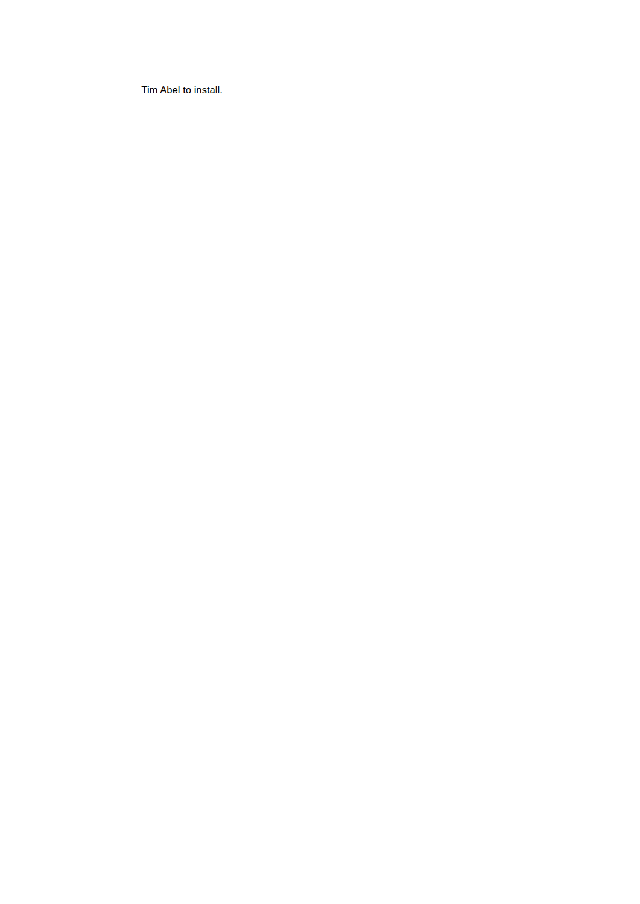Tim Abel to install.